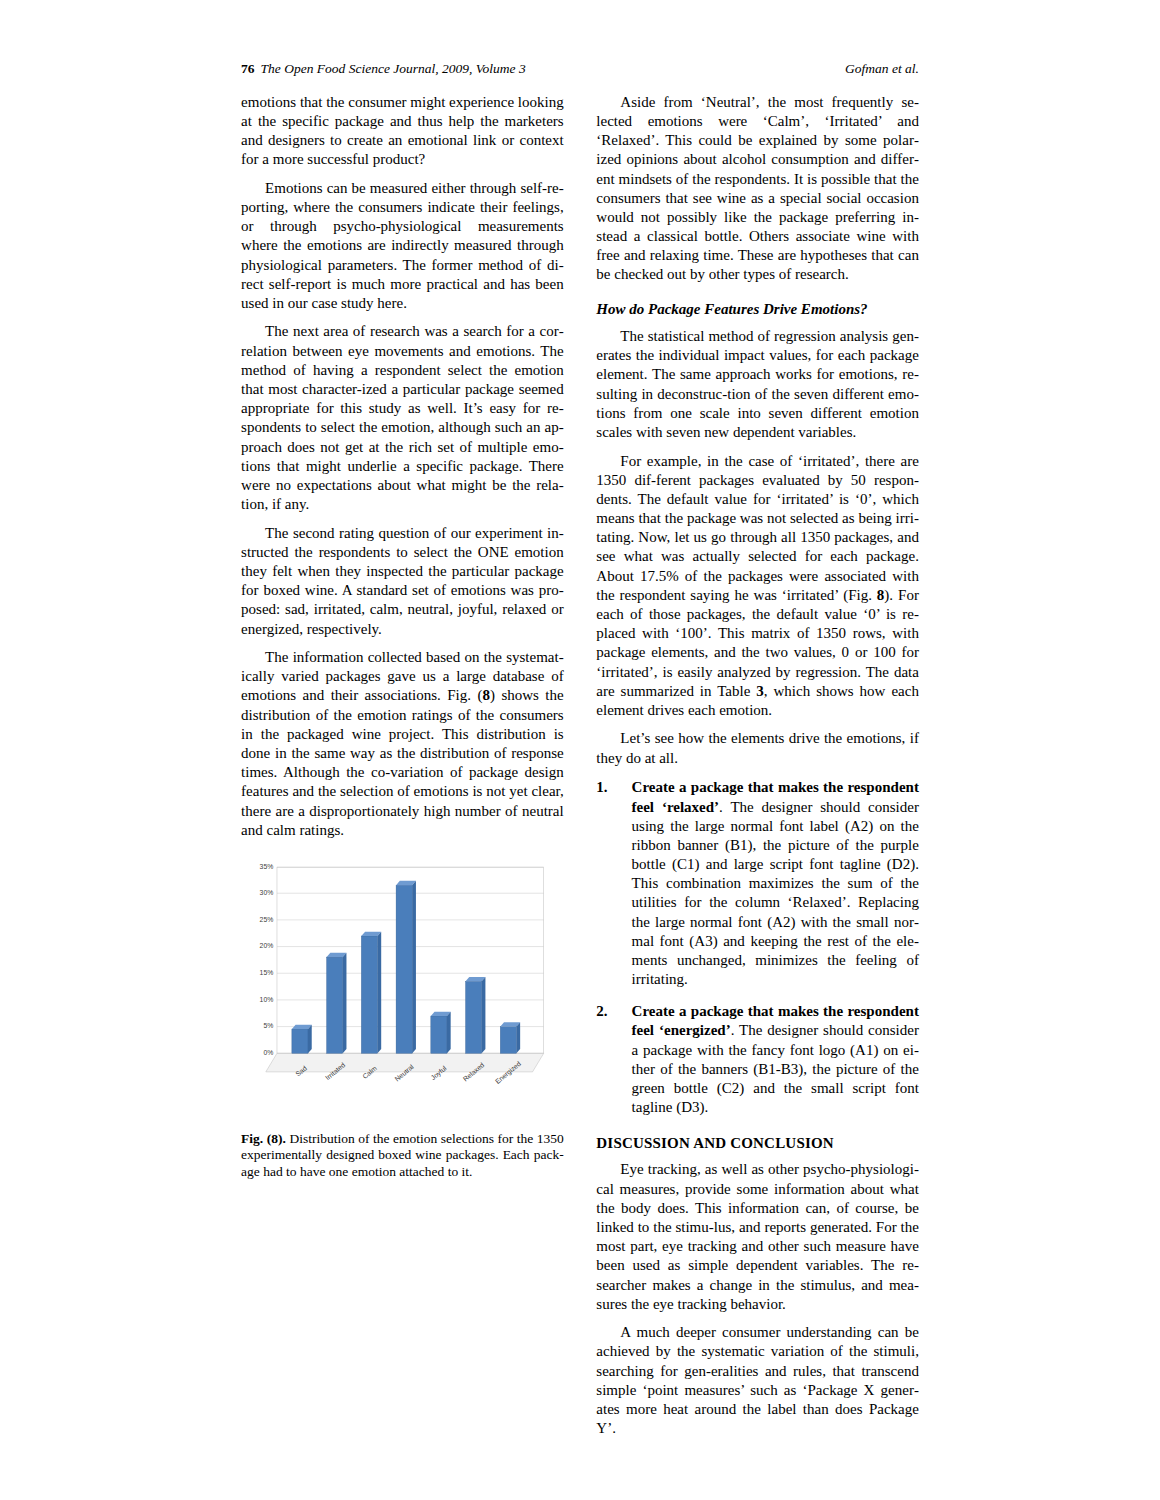76 The Open Food Science Journal, 2009, Volume 3
Gofman et al.
emotions that the consumer might experience looking at the specific package and thus help the marketers and designers to create an emotional link or context for a more successful product?
Emotions can be measured either through self-reporting, where the consumers indicate their feelings, or through psycho-physiological measurements where the emotions are indirectly measured through physiological parameters. The former method of direct self-report is much more practical and has been used in our case study here.
The next area of research was a search for a correlation between eye movements and emotions. The method of having a respondent select the emotion that most character-ized a particular package seemed appropriate for this study as well. It’s easy for respondents to select the emotion, although such an approach does not get at the rich set of multiple emotions that might underlie a specific package. There were no expectations about what might be the relation, if any.
The second rating question of our experiment instructed the respondents to select the ONE emotion they felt when they inspected the particular package for boxed wine. A standard set of emotions was proposed: sad, irritated, calm, neutral, joyful, relaxed or energized, respectively.
The information collected based on the systematically varied packages gave us a large database of emotions and their associations. Fig. (8) shows the distribution of the emotion ratings of the consumers in the packaged wine project. This distribution is done in the same way as the distribution of response times. Although the co-variation of package design features and the selection of emotions is not yet clear, there are a disproportionately high number of neutral and calm ratings.
0% 5% 10% 15% 20% 25% 30% 35% Sad Irritated Calm Neutral Joyful Relaxed Energized
Fig. (8). Distribution of the emotion selections for the 1350 experimentally designed boxed wine packages. Each package had to have one emotion attached to it.
Aside from ‘Neutral’, the most frequently selected emotions were ‘Calm’, ‘Irritated’ and ‘Relaxed’. This could be explained by some polarized opinions about alcohol consumption and different mindsets of the respondents. It is possible that the consumers that see wine as a special social occasion would not possibly like the package preferring instead a classical bottle. Others associate wine with free and relaxing time. These are hypotheses that can be checked out by other types of research.
How do Package Features Drive Emotions?
The statistical method of regression analysis generates the individual impact values, for each package element. The same approach works for emotions, resulting in deconstruc-tion of the seven different emotions from one scale into seven different emotion scales with seven new dependent variables.
For example, in the case of ‘irritated’, there are 1350 dif-ferent packages evaluated by 50 respondents. The default value for ‘irritated’ is ‘0’, which means that the package was not selected as being irritating. Now, let us go through all 1350 packages, and see what was actually selected for each package. About 17.5% of the packages were associated with the respondent saying he was ‘irritated’ (Fig. 8). For each of those packages, the default value ‘0’ is replaced with ‘100’. This matrix of 1350 rows, with package elements, and the two values, 0 or 100 for ‘irritated’, is easily analyzed by regression. The data are summarized in Table 3, which shows how each element drives each emotion.
Let’s see how the elements drive the emotions, if they do at all.
Create a package that makes the respondent feel ‘relaxed’. The designer should consider using the large normal font label (A2) on the ribbon banner (B1), the picture of the purple bottle (C1) and large script font tagline (D2). This combination maximizes the sum of the utilities for the column ‘Relaxed’. Replacing the large normal font (A2) with the small normal font (A3) and keeping the rest of the elements unchanged, minimizes the feeling of irritating.
Create a package that makes the respondent feel ‘energized’. The designer should consider a package with the fancy font logo (A1) on either of the banners (B1-B3), the picture of the green bottle (C2) and the small script font tagline (D3).
DISCUSSION AND CONCLUSION
Eye tracking, as well as other psycho-physiological measures, provide some information about what the body does. This information can, of course, be linked to the stimu-lus, and reports generated. For the most part, eye tracking and other such measure have been used as simple dependent variables. The researcher makes a change in the stimulus, and measures the eye tracking behavior.
A much deeper consumer understanding can be achieved by the systematic variation of the stimuli, searching for gen-eralities and rules, that transcend simple ‘point measures’ such as ‘Package X generates more heat around the label than does Package Y’.